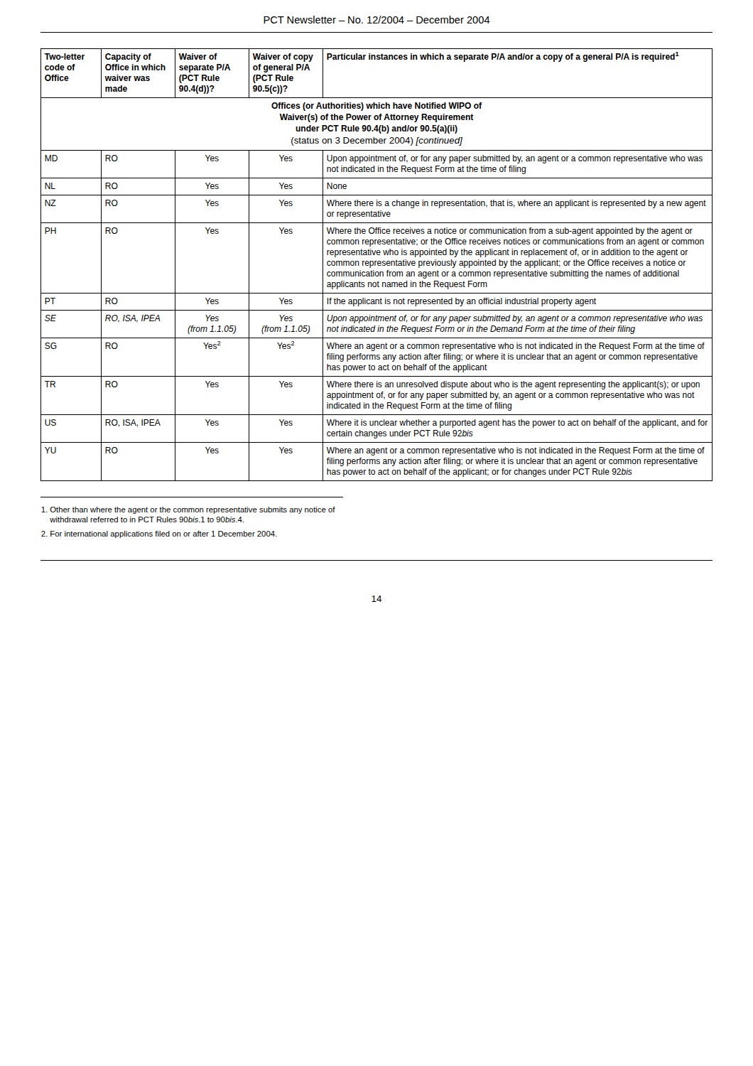PCT Newsletter – No. 12/2004 – December 2004
| Offices (or Authorities) which have Notified WIPO of Waiver(s) of the Power of Attorney Requirement under PCT Rule 90.4(b) and/or 90.5(a)(ii) (status on 3 December 2004) [continued] |
| Two-letter code of Office | Capacity of Office in which waiver was made | Waiver of separate P/A (PCT Rule 90.4(d))? | Waiver of copy of general P/A (PCT Rule 90.5(c))? | Particular instances in which a separate P/A and/or a copy of a general P/A is required 1 |
| MD | RO | Yes | Yes | Upon appointment of, or for any paper submitted by, an agent or a common representative who was not indicated in the Request Form at the time of filing |
| NL | RO | Yes | Yes | None |
| NZ | RO | Yes | Yes | Where there is a change in representation, that is, where an applicant is represented by a new agent or representative |
| PH | RO | Yes | Yes | Where the Office receives a notice or communication from a sub-agent appointed by the agent or common representative; or the Office receives notices or communications from an agent or common representative who is appointed by the applicant in replacement of, or in addition to the agent or common representative previously appointed by the applicant; or the Office receives a notice or communication from an agent or a common representative submitting the names of additional applicants not named in the Request Form |
| PT | RO | Yes | Yes | If the applicant is not represented by an official industrial property agent |
| SE | RO, ISA, IPEA | Yes (from 1.1.05) | Yes (from 1.1.05) | Upon appointment of, or for any paper submitted by, an agent or a common representative who was not indicated in the Request Form or in the Demand Form at the time of their filing |
| SG | RO | Yes 2 | Yes 2 | Where an agent or a common representative who is not indicated in the Request Form at the time of filing performs any action after filing; or where it is unclear that an agent or common representative has power to act on behalf of the applicant |
| TR | RO | Yes | Yes | Where there is an unresolved dispute about who is the agent representing the applicant(s); or upon appointment of, or for any paper submitted by, an agent or a common representative who was not indicated in the Request Form at the time of filing |
| US | RO, ISA, IPEA | Yes | Yes | Where it is unclear whether a purported agent has the power to act on behalf of the applicant, and for certain changes under PCT Rule 92 bis |
| YU | RO | Yes | Yes | Where an agent or a common representative who is not indicated in the Request Form at the time of filing performs any action after filing; or where it is unclear that an agent or common representative has power to act on behalf of the applicant; or for changes under PCT Rule 92 bis |
Other than where the agent or the common representative submits any notice of withdrawal referred to in PCT Rules 90bis.1 to 90bis.4.
For international applications filed on or after 1 December 2004.
14